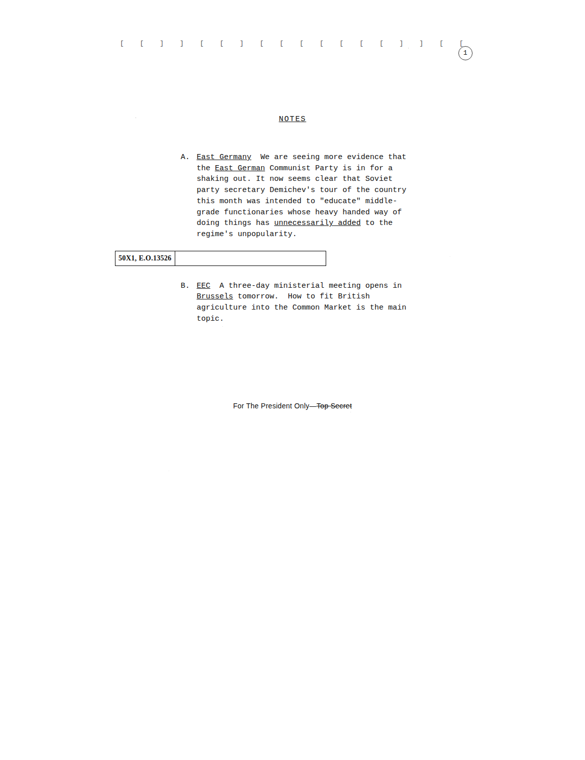[[]][[][[[[[[[]][[
1
NOTES
A.
East Germany We are seeing more evidence that the East German Communist Party is in for a shaking out. It now seems clear that Soviet party secretary Demichev's tour of the country this month was intended to "educate" middle-grade functionaries whose heavy handed way of doing things has unnecessarily added to the regime's unpopularity.
50X1, E.O.13526
B.
EEC A three-day ministerial meeting opens in Brussels tomorrow. How to fit British agriculture into the Common Market is the main topic.
For The President Only—Top Secret